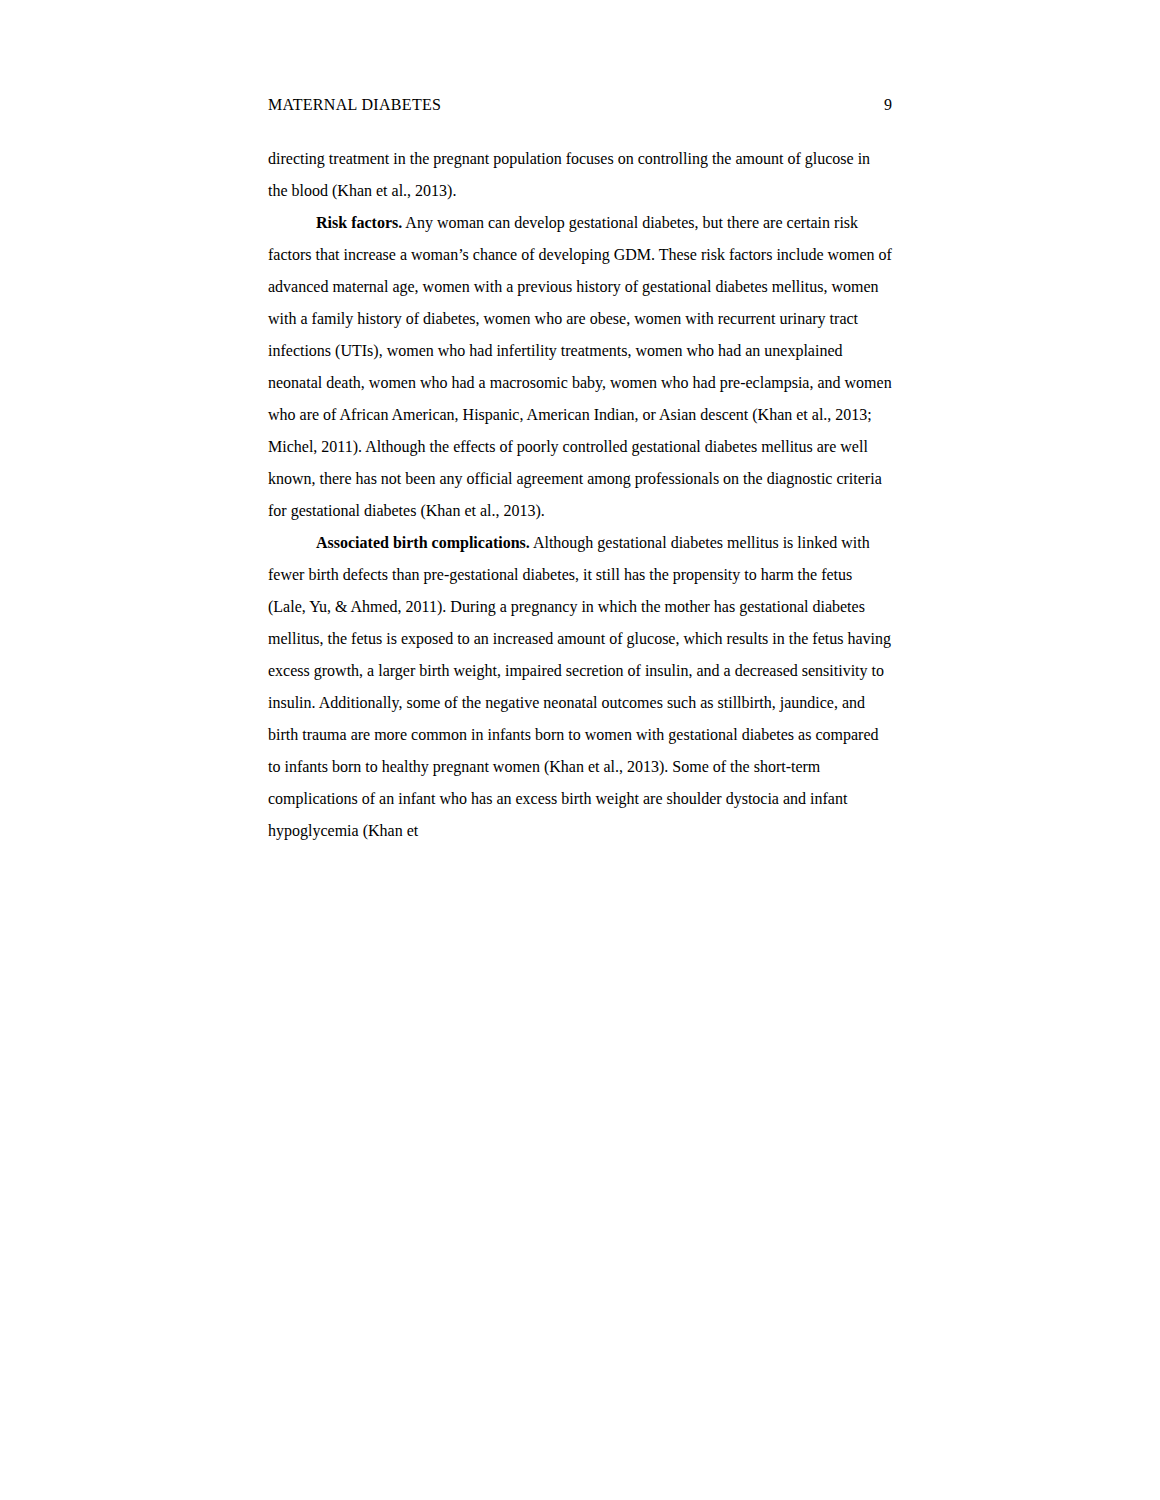MATERNAL DIABETES 9
directing treatment in the pregnant population focuses on controlling the amount of glucose in the blood (Khan et al., 2013).
Risk factors. Any woman can develop gestational diabetes, but there are certain risk factors that increase a woman’s chance of developing GDM. These risk factors include women of advanced maternal age, women with a previous history of gestational diabetes mellitus, women with a family history of diabetes, women who are obese, women with recurrent urinary tract infections (UTIs), women who had infertility treatments, women who had an unexplained neonatal death, women who had a macrosomic baby, women who had pre-eclampsia, and women who are of African American, Hispanic, American Indian, or Asian descent (Khan et al., 2013; Michel, 2011). Although the effects of poorly controlled gestational diabetes mellitus are well known, there has not been any official agreement among professionals on the diagnostic criteria for gestational diabetes (Khan et al., 2013).
Associated birth complications. Although gestational diabetes mellitus is linked with fewer birth defects than pre-gestational diabetes, it still has the propensity to harm the fetus (Lale, Yu, & Ahmed, 2011). During a pregnancy in which the mother has gestational diabetes mellitus, the fetus is exposed to an increased amount of glucose, which results in the fetus having excess growth, a larger birth weight, impaired secretion of insulin, and a decreased sensitivity to insulin. Additionally, some of the negative neonatal outcomes such as stillbirth, jaundice, and birth trauma are more common in infants born to women with gestational diabetes as compared to infants born to healthy pregnant women (Khan et al., 2013). Some of the short-term complications of an infant who has an excess birth weight are shoulder dystocia and infant hypoglycemia (Khan et